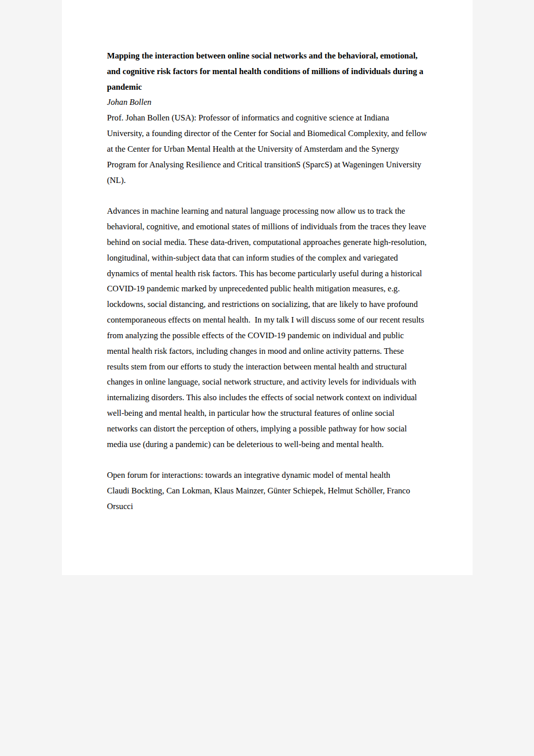Mapping the interaction between online social networks and the behavioral, emotional, and cognitive risk factors for mental health conditions of millions of individuals during a pandemic
Johan Bollen
Prof. Johan Bollen (USA): Professor of informatics and cognitive science at Indiana University, a founding director of the Center for Social and Biomedical Complexity, and fellow at the Center for Urban Mental Health at the University of Amsterdam and the Synergy Program for Analysing Resilience and Critical transitionS (SparcS) at Wageningen University (NL).
Advances in machine learning and natural language processing now allow us to track the behavioral, cognitive, and emotional states of millions of individuals from the traces they leave behind on social media. These data-driven, computational approaches generate high-resolution, longitudinal, within-subject data that can inform studies of the complex and variegated dynamics of mental health risk factors. This has become particularly useful during a historical COVID-19 pandemic marked by unprecedented public health mitigation measures, e.g. lockdowns, social distancing, and restrictions on socializing, that are likely to have profound contemporaneous effects on mental health. In my talk I will discuss some of our recent results from analyzing the possible effects of the COVID-19 pandemic on individual and public mental health risk factors, including changes in mood and online activity patterns. These results stem from our efforts to study the interaction between mental health and structural changes in online language, social network structure, and activity levels for individuals with internalizing disorders. This also includes the effects of social network context on individual well-being and mental health, in particular how the structural features of online social networks can distort the perception of others, implying a possible pathway for how social media use (during a pandemic) can be deleterious to well-being and mental health.
Open forum for interactions: towards an integrative dynamic model of mental health
Claudi Bockting, Can Lokman, Klaus Mainzer, Günter Schiepek, Helmut Schöller, Franco Orsucci